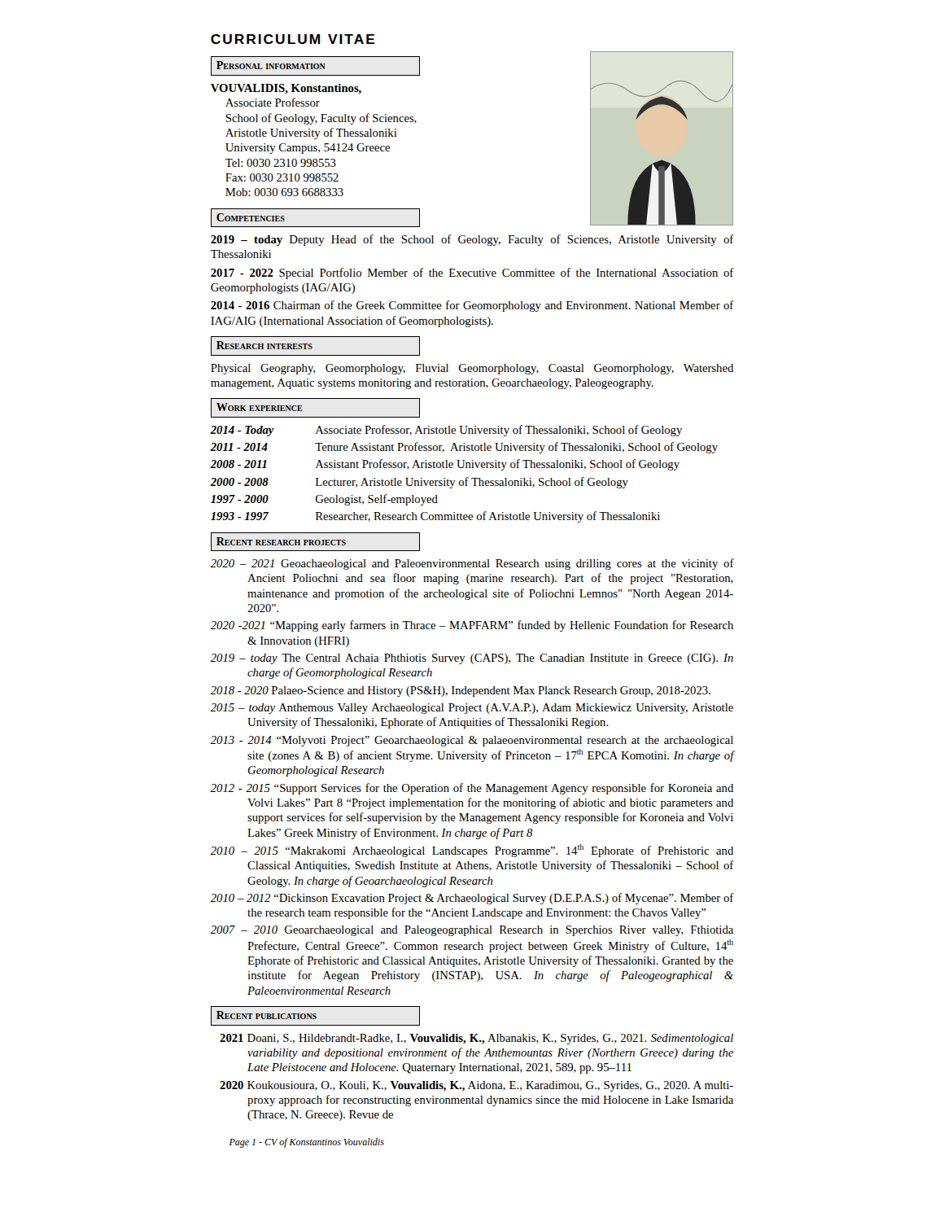CURRICULUM VITAE
Personal information
VOUVALIDIS, Konstantinos,
Associate Professor
School of Geology, Faculty of Sciences,
Aristotle University of Thessaloniki
University Campus, 54124 Greece
Tel: 0030 2310 998553
Fax: 0030 2310 998552
Mob: 0030 693 6688333
Competencies
2019 – today Deputy Head of the School of Geology, Faculty of Sciences, Aristotle University of Thessaloniki
2017 - 2022 Special Portfolio Member of the Executive Committee of the International Association of Geomorphologists (IAG/AIG)
2014 - 2016 Chairman of the Greek Committee for Geomorphology and Environment. National Member of IAG/AIG (International Association of Geomorphologists).
Research interests
Physical Geography, Geomorphology, Fluvial Geomorphology, Coastal Geomorphology, Watershed management, Aquatic systems monitoring and restoration, Geoarchaeology, Paleogeography.
Work experience
2014 - Today
Associate Professor, Aristotle University of Thessaloniki, School of Geology
2011 - 2014
Tenure Assistant Professor, Aristotle University of Thessaloniki, School of Geology
2008 - 2011
Assistant Professor, Aristotle University of Thessaloniki, School of Geology
2000 - 2008
Lecturer, Aristotle University of Thessaloniki, School of Geology
1997 - 2000
Geologist, Self-employed
1993 - 1997
Researcher, Research Committee of Aristotle University of Thessaloniki
Recent research projects
2020 – 2021 Geoachaeological and Paleoenvironmental Research using drilling cores at the vicinity of Ancient Poliochni and sea floor maping (marine research). Part of the project "Restoration, maintenance and promotion of the archeological site of Poliochni Lemnos" "North Aegean 2014-2020".
2020 -2021 “Mapping early farmers in Thrace – MAPFARM” funded by Hellenic Foundation for Research & Innovation (HFRI)
2019 – today The Central Achaia Phthiotis Survey (CAPS), The Canadian Institute in Greece (CIG). In charge of Geomorphological Research
2018 - 2020 Palaeo-Science and History (PS&H), Independent Max Planck Research Group, 2018-2023.
2015 – today Anthemous Valley Archaeological Project (A.V.A.P.), Adam Mickiewicz University, Aristotle University of Thessaloniki, Ephorate of Antiquities of Thessaloniki Region.
2013 - 2014 “Molyvoti Project” Geoarchaeological & palaeoenvironmental research at the archaeological site (zones A & B) of ancient Stryme. University of Princeton – 17th EPCA Komotini. In charge of Geomorphological Research
2012 - 2015 “Support Services for the Operation of the Management Agency responsible for Koroneia and Volvi Lakes” Part 8 “Project implementation for the monitoring of abiotic and biotic parameters and support services for self-supervision by the Management Agency responsible for Koroneia and Volvi Lakes” Greek Ministry of Environment. In charge of Part 8
2010 – 2015 “Makrakomi Archaeological Landscapes Programme”. 14th Ephorate of Prehistoric and Classical Antiquities, Swedish Institute at Athens, Aristotle University of Thessaloniki – School of Geology. In charge of Geoarchaeological Research
2010 – 2012 “Dickinson Excavation Project & Archaeological Survey (D.E.P.A.S.) of Mycenae”. Member of the research team responsible for the “Ancient Landscape and Environment: the Chavos Valley”
2007 – 2010 Geoarchaeological and Paleogeographical Research in Sperchios River valley, Fthiotida Prefecture, Central Greece”. Common research project between Greek Ministry of Culture, 14th Ephorate of Prehistoric and Classical Antiquites, Aristotle University of Thessaloniki. Granted by the institute for Aegean Prehistory (INSTAP), USA. In charge of Paleogeographical & Paleoenvironmental Research
Recent publications
2021 Doani, S., Hildebrandt-Radke, I., Vouvalidis, K., Albanakis, K., Syrides, G., 2021. Sedimentological variability and depositional environment of the Anthemountas River (Northern Greece) during the Late Pleistocene and Holocene. Quaternary International, 2021, 589, pp. 95–111
2020 Koukousioura, O., Kouli, K., Vouvalidis, K., Aidona, E., Karadimou, G., Syrides, G., 2020. A multi-proxy approach for reconstructing environmental dynamics since the mid Holocene in Lake Ismarida (Thrace, N. Greece). Revue de
Page 1 - CV of Konstantinos Vouvalidis